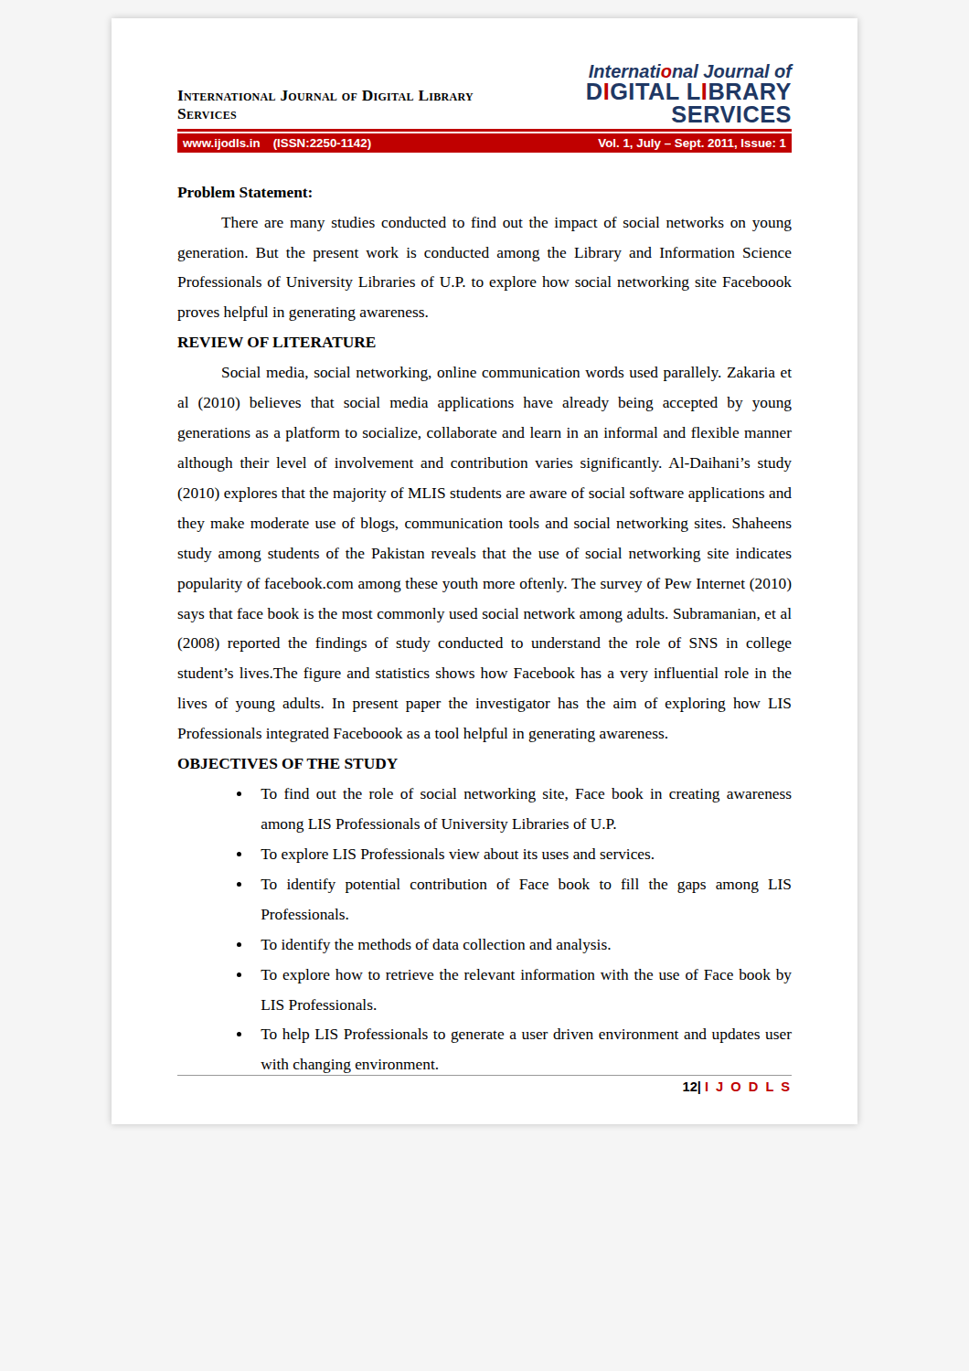International Journal of Digital Library Services
International Journal of
DIGITAL LIBRARY SERVICES
www.ijodls.in(ISSN:2250-1142)
Vol. 1, July – Sept. 2011, Issue: 1
Problem Statement:
There are many studies conducted to find out the impact of social networks on young generation. But the present work is conducted among the Library and Information Science Professionals of University Libraries of U.P. to explore how social networking site Faceboook proves helpful in generating awareness.
REVIEW OF LITERATURE
Social media, social networking, online communication words used parallely. Zakaria et al (2010) believes that social media applications have already being accepted by young generations as a platform to socialize, collaborate and learn in an informal and flexible manner although their level of involvement and contribution varies significantly. Al-Daihani’s study (2010) explores that the majority of MLIS students are aware of social software applications and they make moderate use of blogs, communication tools and social networking sites. Shaheens study among students of the Pakistan reveals that the use of social networking site indicates popularity of facebook.com among these youth more oftenly. The survey of Pew Internet (2010) says that face book is the most commonly used social network among adults. Subramanian, et al (2008) reported the findings of study conducted to understand the role of SNS in college student’s lives.The figure and statistics shows how Facebook has a very influential role in the lives of young adults. In present paper the investigator has the aim of exploring how LIS Professionals integrated Faceboook as a tool helpful in generating awareness.
OBJECTIVES OF THE STUDY
To find out the role of social networking site, Face book in creating awareness among LIS Professionals of University Libraries of U.P.
To explore LIS Professionals view about its uses and services.
To identify potential contribution of Face book to fill the gaps among LIS Professionals.
To identify the methods of data collection and analysis.
To explore how to retrieve the relevant information with the use of Face book by LIS Professionals.
To help LIS Professionals to generate a user driven environment and updates user with changing environment.
12| I J O D L S